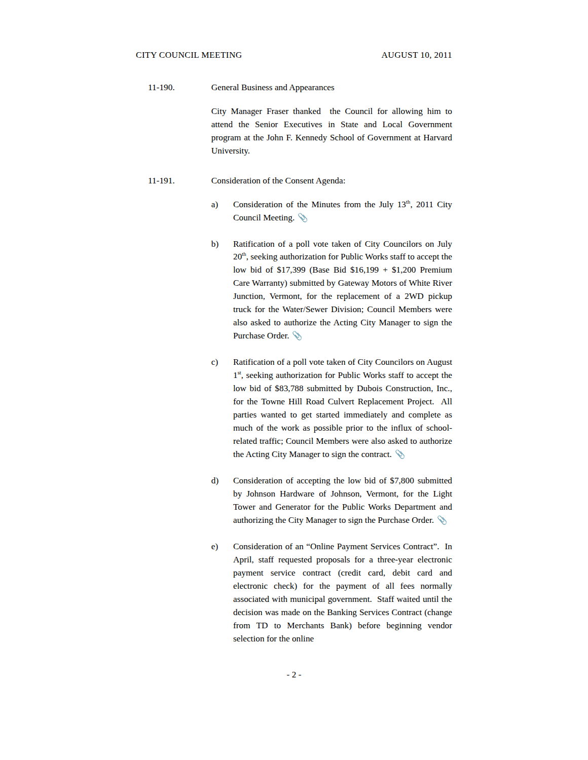CITY COUNCIL MEETING
AUGUST 10, 2011
11-190.
General Business and Appearances
City Manager Fraser thanked the Council for allowing him to attend the Senior Executives in State and Local Government program at the John F. Kennedy School of Government at Harvard University.
11-191.
Consideration of the Consent Agenda:
a) Consideration of the Minutes from the July 13th, 2011 City Council Meeting.📎
b) Ratification of a poll vote taken of City Councilors on July 20th, seeking authorization for Public Works staff to accept the low bid of $17,399 (Base Bid $16,199 + $1,200 Premium Care Warranty) submitted by Gateway Motors of White River Junction, Vermont, for the replacement of a 2WD pickup truck for the Water/Sewer Division; Council Members were also asked to authorize the Acting City Manager to sign the Purchase Order.📎
c) Ratification of a poll vote taken of City Councilors on August 1st, seeking authorization for Public Works staff to accept the low bid of $83,788 submitted by Dubois Construction, Inc., for the Towne Hill Road Culvert Replacement Project. All parties wanted to get started immediately and complete as much of the work as possible prior to the influx of school-related traffic; Council Members were also asked to authorize the Acting City Manager to sign the contract.📎
d) Consideration of accepting the low bid of $7,800 submitted by Johnson Hardware of Johnson, Vermont, for the Light Tower and Generator for the Public Works Department and authorizing the City Manager to sign the Purchase Order.📎
e) Consideration of an “Online Payment Services Contract”. In April, staff requested proposals for a three-year electronic payment service contract (credit card, debit card and electronic check) for the payment of all fees normally associated with municipal government. Staff waited until the decision was made on the Banking Services Contract (change from TD to Merchants Bank) before beginning vendor selection for the online
- 2 -